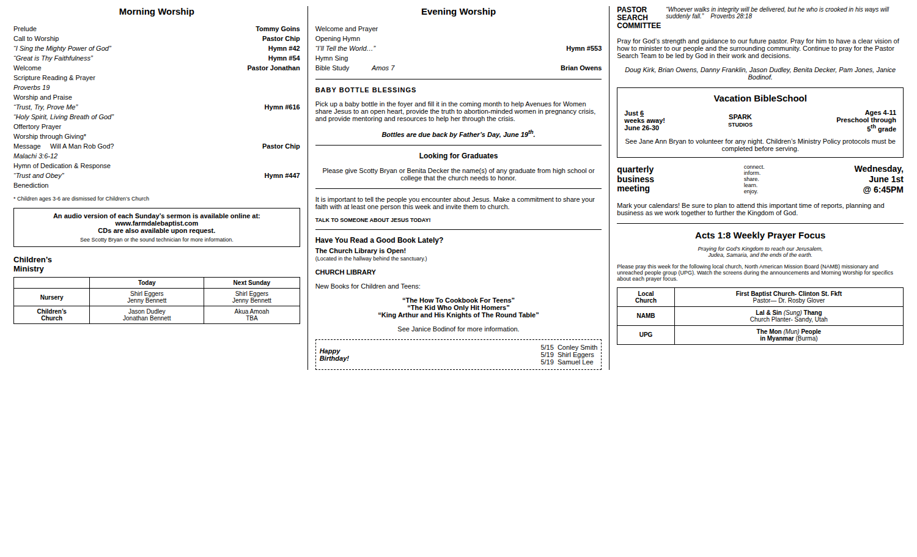Morning Worship
| Prelude | Tommy Goins |
| Call to Worship | Pastor Chip |
| “I Sing the Mighty Power of God” | Hymn #42 |
| “Great is Thy Faithfulness” | Hymn #54 |
| Welcome | Pastor Jonathan |
| Scripture Reading & Prayer | |
| Proverbs 19 | |
| Worship and Praise | |
| “Trust, Try, Prove Me” | Hymn #616 |
| “Holy Spirit, Living Breath of God” | |
| Offertory Prayer | |
| Worship through Giving* | |
| Message Will A Man Rob God? | Pastor Chip |
| Malachi 3:6-12 | |
| Hymn of Dedication & Response | |
| “Trust and Obey” | Hymn #447 |
| Benediction | |
* Children ages 3-6 are dismissed for Children’s Church
An audio version of each Sunday’s sermon is available online at:
www.farmdalebaptist.com
CDs are also available upon request.
See Scotty Bryan or the sound technician for more information.
Children’s
Ministry
| | Today | Next Sunday |
| --- | --- | --- |
| Nursery | Shirl Eggers Jenny Bennett | Shirl Eggers Jenny Bennett |
| Children’s Church | Jason Dudley Jonathan Bennett | Akua Amoah TBA |
Evening Worship
| Welcome and Prayer | |
| Opening Hymn | |
| “I’ll Tell the World…” | Hymn #553 |
| Hymn Sing | |
| Bible Study Amos 7 | Brian Owens |
BABY BOTTLE BLESSINGS
Pick up a baby bottle in the foyer and fill it in the coming month to help Avenues for Women share Jesus to an open heart, provide the truth to abortion-minded women in pregnancy crisis, and provide mentoring and resources to help her through the crisis.
Bottles are due back by Father’s Day, June 19th.
Looking for Graduates
Please give Scotty Bryan or Benita Decker the name(s) of any graduate from high school or college that the church needs to honor.
It is important to tell the people you encounter about Jesus. Make a commitment to share your faith with at least one person this week and invite them to church.
TALK TO SOMEONE ABOUT JESUS TODAY!
Have You Read a Good Book Lately?
The Church Library is Open!
(Located in the hallway behind the sanctuary.)
CHURCH LIBRARY
New Books for Children and Teens:
“The How To Cookbook For Teens”
“The Kid Who Only Hit Homers”
“King Arthur and His Knights of The Round Table”
See Janice Bodinof for more information.
Happy
Birthday!
5/15 Conley Smith
5/19 Shirl Eggers
5/19 Samuel Lee
PASTOR
SEARCH
COMMITTEE
“Whoever walks in integrity will be delivered, but he who is crooked in his ways will suddenly fall.” Proverbs 28:18
Pray for God’s strength and guidance to our future pastor. Pray for him to have a clear vision of how to minister to our people and the surrounding community. Continue to pray for the Pastor Search Team to be led by God in their work and decisions.
Doug Kirk, Brian Owens, Danny Franklin, Jason Dudley, Benita Decker, Pam Jones, Janice Bodinof.
Vacation BibleSchool
| Just 6 weeks away! June 26-30 | SPARK STUDIOS | Ages 4-11 Preschool through 5 th grade |
See Jane Ann Bryan to volunteer for any night. Children’s Ministry Policy protocols must be completed before serving.
quarterly
business
meeting
connect.
inform.
share.
learn.
enjoy.
Wednesday,
June 1st
@ 6:45PM
Mark your calendars! Be sure to plan to attend this important time of reports, planning and business as we work together to further the Kingdom of God.
Acts 1:8 Weekly Prayer Focus
Praying for God’s Kingdom to reach our Jerusalem,
Judea, Samaria, and the ends of the earth.
Please pray this week for the following local church, North American Mission Board (NAMB) missionary and unreached people group (UPG). Watch the screens during the announcements and Morning Worship for specifics about each prayer focus.
| Local Church | First Baptist Church- Clinton St. Fkft Pastor— Dr. Rosby Glover |
| NAMB | Lal & Sin (Sung) Thang Church Planter- Sandy, Utah |
| UPG | The Mon (Mun) People in Myanmar (Burma) |